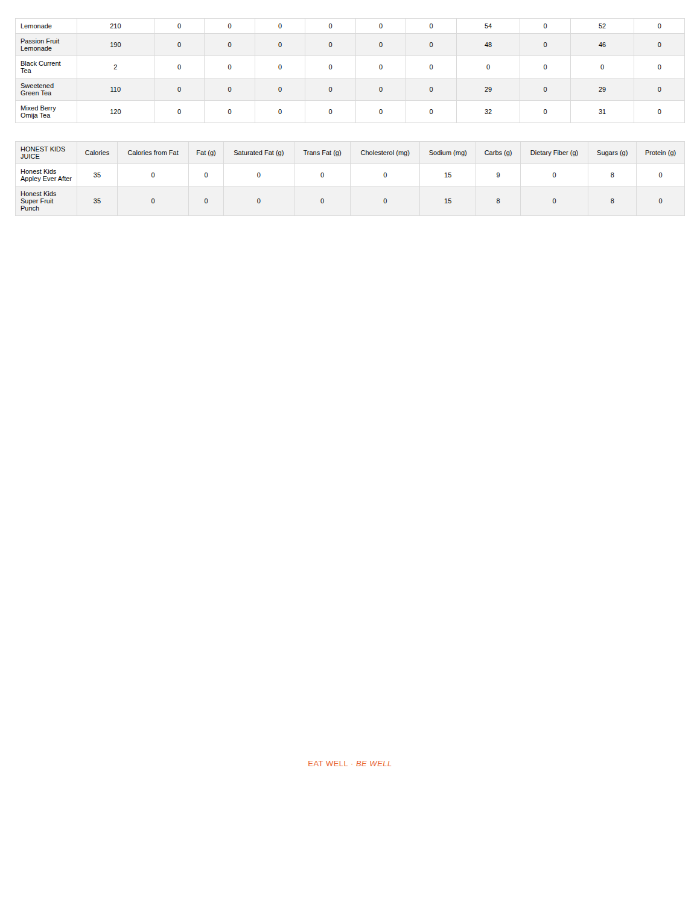| Lemonade | 210 | 0 | 0 | 0 | 0 | 0 | 0 | 54 | 0 | 52 | 0 |
| Passion Fruit Lemonade | 190 | 0 | 0 | 0 | 0 | 0 | 0 | 48 | 0 | 46 | 0 |
| Black Current Tea | 2 | 0 | 0 | 0 | 0 | 0 | 0 | 0 | 0 | 0 | 0 |
| Sweetened Green Tea | 110 | 0 | 0 | 0 | 0 | 0 | 0 | 29 | 0 | 29 | 0 |
| Mixed Berry Omija Tea | 120 | 0 | 0 | 0 | 0 | 0 | 0 | 32 | 0 | 31 | 0 |
| HONEST KIDS JUICE | Calories | Calories from Fat | Fat (g) | Saturated Fat (g) | Trans Fat (g) | Cholesterol (mg) | Sodium (mg) | Carbs (g) | Dietary Fiber (g) | Sugars (g) | Protein (g) |
| Honest Kids Appley Ever After | 35 | 0 | 0 | 0 | 0 | 0 | 15 | 9 | 0 | 8 | 0 |
| Honest Kids Super Fruit Punch | 35 | 0 | 0 | 0 | 0 | 0 | 15 | 8 | 0 | 8 | 0 |
EAT WELL · BE WELL